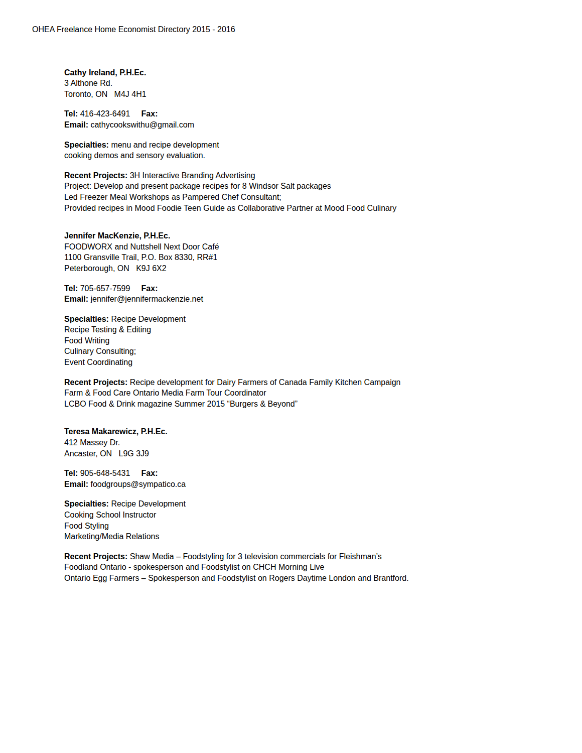OHEA Freelance Home Economist Directory 2015 - 2016
Cathy Ireland, P.H.Ec.
3 Althone Rd.
Toronto, ON M4J 4H1
Tel: 416-423-6491 Fax:
Email: cathycookswithu@gmail.com
Specialties: menu and recipe development
cooking demos and sensory evaluation.
Recent Projects: 3H Interactive Branding Advertising
Project: Develop and present package recipes for 8 Windsor Salt packages
Led Freezer Meal Workshops as Pampered Chef Consultant;
Provided recipes in Mood Foodie Teen Guide as Collaborative Partner at Mood Food Culinary
Jennifer MacKenzie, P.H.Ec.
FOODWORX and Nuttshell Next Door Café
1100 Gransville Trail, P.O. Box 8330, RR#1
Peterborough, ON K9J 6X2
Tel: 705-657-7599 Fax:
Email: jennifer@jennifermackenzie.net
Specialties: Recipe Development
Recipe Testing & Editing
Food Writing
Culinary Consulting;
Event Coordinating
Recent Projects: Recipe development for Dairy Farmers of Canada Family Kitchen Campaign
Farm & Food Care Ontario Media Farm Tour Coordinator
LCBO Food & Drink magazine Summer 2015 “Burgers & Beyond”
Teresa Makarewicz, P.H.Ec.
412 Massey Dr.
Ancaster, ON L9G 3J9
Tel: 905-648-5431 Fax:
Email: foodgroups@sympatico.ca
Specialties: Recipe Development
Cooking School Instructor
Food Styling
Marketing/Media Relations
Recent Projects: Shaw Media – Foodstyling for 3 television commercials for Fleishman’s
Foodland Ontario - spokesperson and Foodstylist on CHCH Morning Live
Ontario Egg Farmers – Spokesperson and Foodstylist on Rogers Daytime London and Brantford.